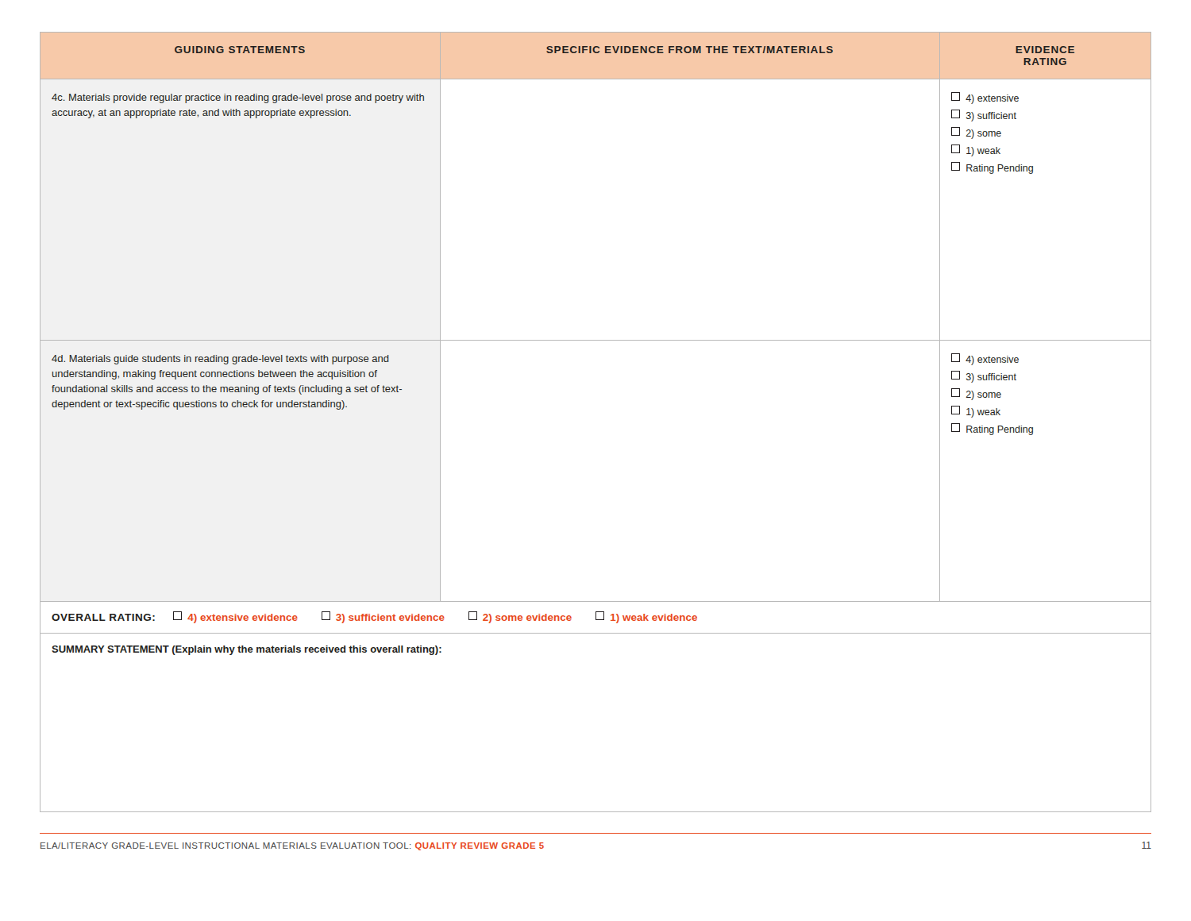| Guiding Statements | Specific Evidence from the Text/Materials | Evidence Rating |
| --- | --- | --- |
| 4c. Materials provide regular practice in reading grade-level prose and poetry with accuracy, at an appropriate rate, and with appropriate expression. | | 4) extensive 3) sufficient 2) some 1) weak Rating Pending |
| 4d. Materials guide students in reading grade-level texts with purpose and understanding, making frequent connections between the acquisition of foundational skills and access to the meaning of texts (including a set of text-dependent or text-specific questions to check for understanding). | | 4) extensive 3) sufficient 2) some 1) weak Rating Pending |
| OVERALL RATING: 4) extensive evidence 3) sufficient evidence 2) some evidence 1) weak evidence |
| SUMMARY STATEMENT (Explain why the materials received this overall rating): |
ELA/Literacy Grade-Level Instructional Materials Evaluation Tool: Quality Review Grade 5
11